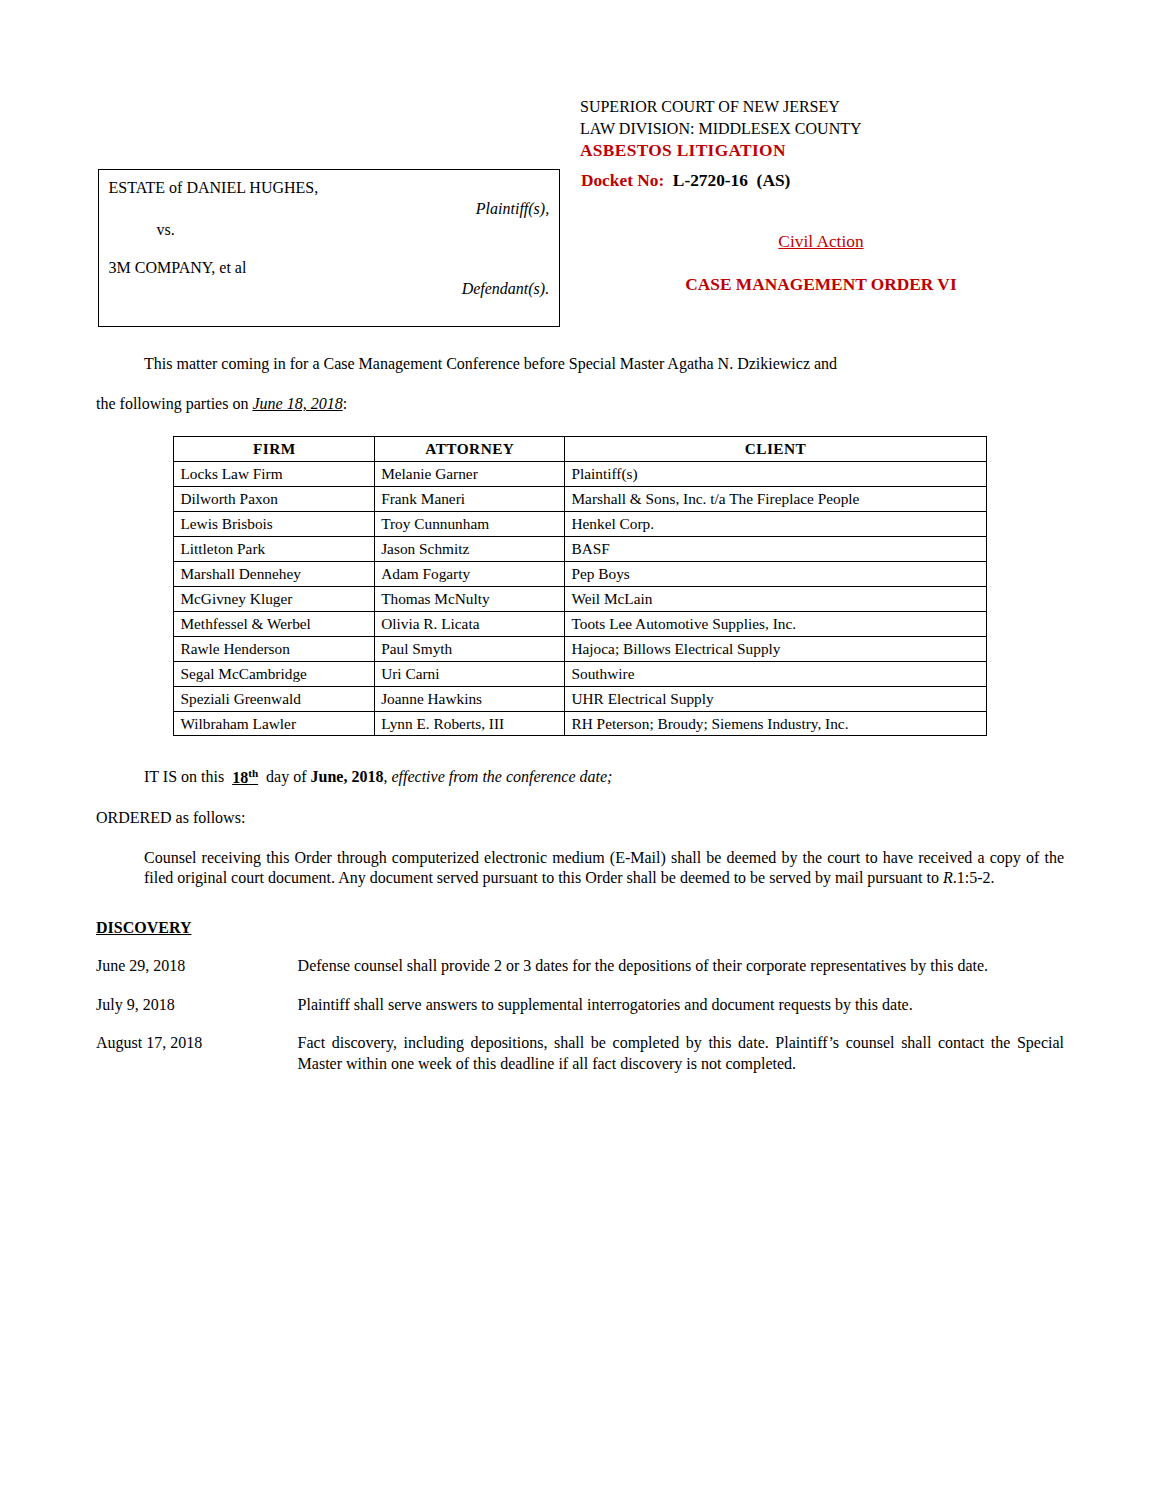SUPERIOR COURT OF NEW JERSEY
LAW DIVISION: MIDDLESEX COUNTY
ASBESTOS LITIGATION
| ESTATE of DANIEL HUGHES, Plaintiff(s), vs. 3M COMPANY, et al Defendant(s). | Docket No: L-2720-16 (AS) Civil Action CASE MANAGEMENT ORDER VI |
This matter coming in for a Case Management Conference before Special Master Agatha N. Dzikiewicz and
the following parties on June 18, 2018:
| FIRM | ATTORNEY | CLIENT |
| --- | --- | --- |
| Locks Law Firm | Melanie Garner | Plaintiff(s) |
| Dilworth Paxon | Frank Maneri | Marshall & Sons, Inc. t/a The Fireplace People |
| Lewis Brisbois | Troy Cunnunham | Henkel Corp. |
| Littleton Park | Jason Schmitz | BASF |
| Marshall Dennehey | Adam Fogarty | Pep Boys |
| McGivney Kluger | Thomas McNulty | Weil McLain |
| Methfessel & Werbel | Olivia R. Licata | Toots Lee Automotive Supplies, Inc. |
| Rawle Henderson | Paul Smyth | Hajoca; Billows Electrical Supply |
| Segal McCambridge | Uri Carni | Southwire |
| Speziali Greenwald | Joanne Hawkins | UHR Electrical Supply |
| Wilbraham Lawler | Lynn E. Roberts, III | RH Peterson; Broudy; Siemens Industry, Inc. |
IT IS on this 18th day of June, 2018, effective from the conference date;
ORDERED as follows:
Counsel receiving this Order through computerized electronic medium (E-Mail) shall be deemed by the court to have received a copy of the filed original court document. Any document served pursuant to this Order shall be deemed to be served by mail pursuant to R.1:5-2.
DISCOVERY
| June 29, 2018 | Defense counsel shall provide 2 or 3 dates for the depositions of their corporate representatives by this date. |
| July 9, 2018 | Plaintiff shall serve answers to supplemental interrogatories and document requests by this date. |
| August 17, 2018 | Fact discovery, including depositions, shall be completed by this date. Plaintiff’s counsel shall contact the Special Master within one week of this deadline if all fact discovery is not completed. |